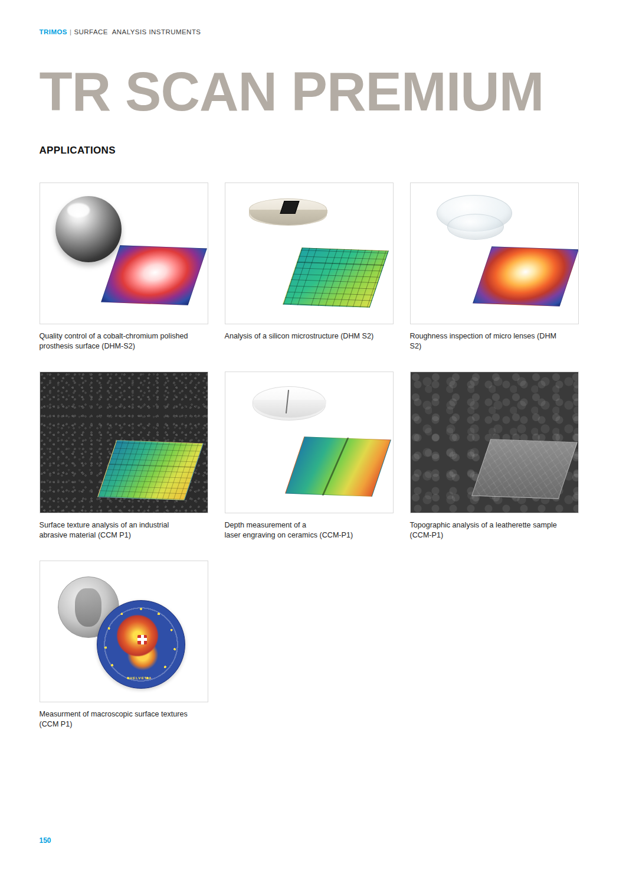TRIMOS|SURFACE ANALYSIS INSTRUMENTS
TR SCAN PREMIUM
APPLICATIONS
Quality control of a cobalt-chromium polished prosthesis surface (DHM-S2)
Analysis of a silicon microstructure (DHM S2)
Roughness inspection of micro lenses (DHM S2)
Surface texture analysis of an industrial abrasive material (CCM P1)
Depth measurement of a
laser engraving on ceramics (CCM-P1)
Topographic analysis of a leatherette sample (CCM-P1)
HELVETIA
Measurment of macroscopic surface textures (CCM P1)
150